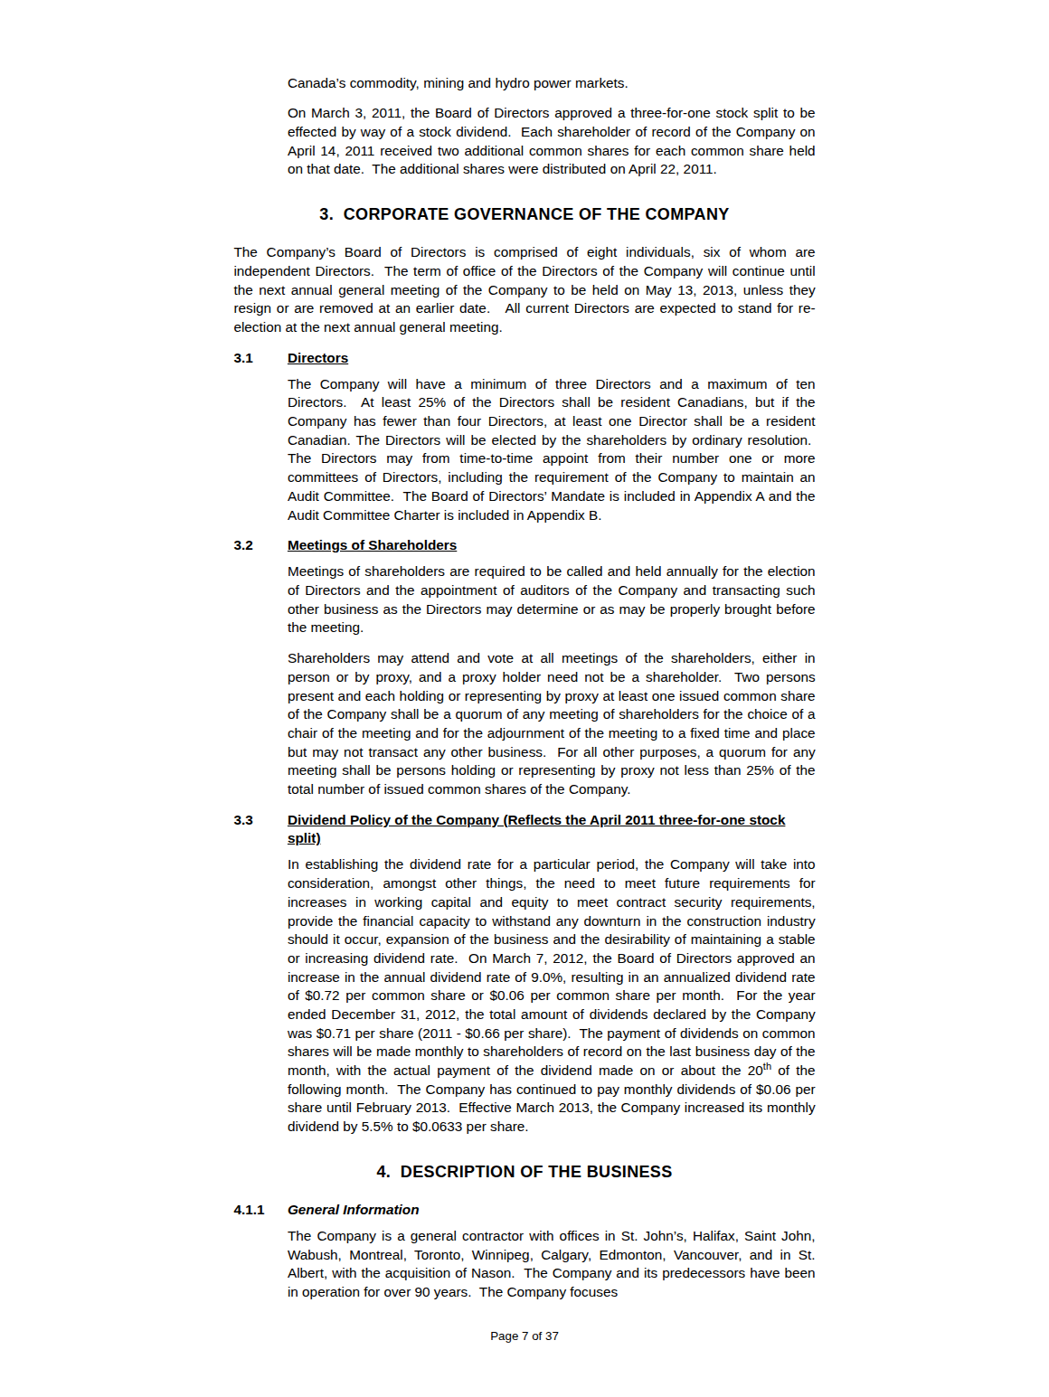Canada’s commodity, mining and hydro power markets.
On March 3, 2011, the Board of Directors approved a three-for-one stock split to be effected by way of a stock dividend. Each shareholder of record of the Company on April 14, 2011 received two additional common shares for each common share held on that date. The additional shares were distributed on April 22, 2011.
3. CORPORATE GOVERNANCE OF THE COMPANY
The Company’s Board of Directors is comprised of eight individuals, six of whom are independent Directors. The term of office of the Directors of the Company will continue until the next annual general meeting of the Company to be held on May 13, 2013, unless they resign or are removed at an earlier date. All current Directors are expected to stand for re-election at the next annual general meeting.
3.1 Directors
The Company will have a minimum of three Directors and a maximum of ten Directors. At least 25% of the Directors shall be resident Canadians, but if the Company has fewer than four Directors, at least one Director shall be a resident Canadian. The Directors will be elected by the shareholders by ordinary resolution. The Directors may from time-to-time appoint from their number one or more committees of Directors, including the requirement of the Company to maintain an Audit Committee. The Board of Directors’ Mandate is included in Appendix A and the Audit Committee Charter is included in Appendix B.
3.2 Meetings of Shareholders
Meetings of shareholders are required to be called and held annually for the election of Directors and the appointment of auditors of the Company and transacting such other business as the Directors may determine or as may be properly brought before the meeting.
Shareholders may attend and vote at all meetings of the shareholders, either in person or by proxy, and a proxy holder need not be a shareholder. Two persons present and each holding or representing by proxy at least one issued common share of the Company shall be a quorum of any meeting of shareholders for the choice of a chair of the meeting and for the adjournment of the meeting to a fixed time and place but may not transact any other business. For all other purposes, a quorum for any meeting shall be persons holding or representing by proxy not less than 25% of the total number of issued common shares of the Company.
3.3 Dividend Policy of the Company (Reflects the April 2011 three-for-one stock split)
In establishing the dividend rate for a particular period, the Company will take into consideration, amongst other things, the need to meet future requirements for increases in working capital and equity to meet contract security requirements, provide the financial capacity to withstand any downturn in the construction industry should it occur, expansion of the business and the desirability of maintaining a stable or increasing dividend rate. On March 7, 2012, the Board of Directors approved an increase in the annual dividend rate of 9.0%, resulting in an annualized dividend rate of $0.72 per common share or $0.06 per common share per month. For the year ended December 31, 2012, the total amount of dividends declared by the Company was $0.71 per share (2011 - $0.66 per share). The payment of dividends on common shares will be made monthly to shareholders of record on the last business day of the month, with the actual payment of the dividend made on or about the 20th of the following month. The Company has continued to pay monthly dividends of $0.06 per share until February 2013. Effective March 2013, the Company increased its monthly dividend by 5.5% to $0.0633 per share.
4. DESCRIPTION OF THE BUSINESS
4.1.1 General Information
The Company is a general contractor with offices in St. John’s, Halifax, Saint John, Wabush, Montreal, Toronto, Winnipeg, Calgary, Edmonton, Vancouver, and in St. Albert, with the acquisition of Nason. The Company and its predecessors have been in operation for over 90 years. The Company focuses
Page 7 of 37